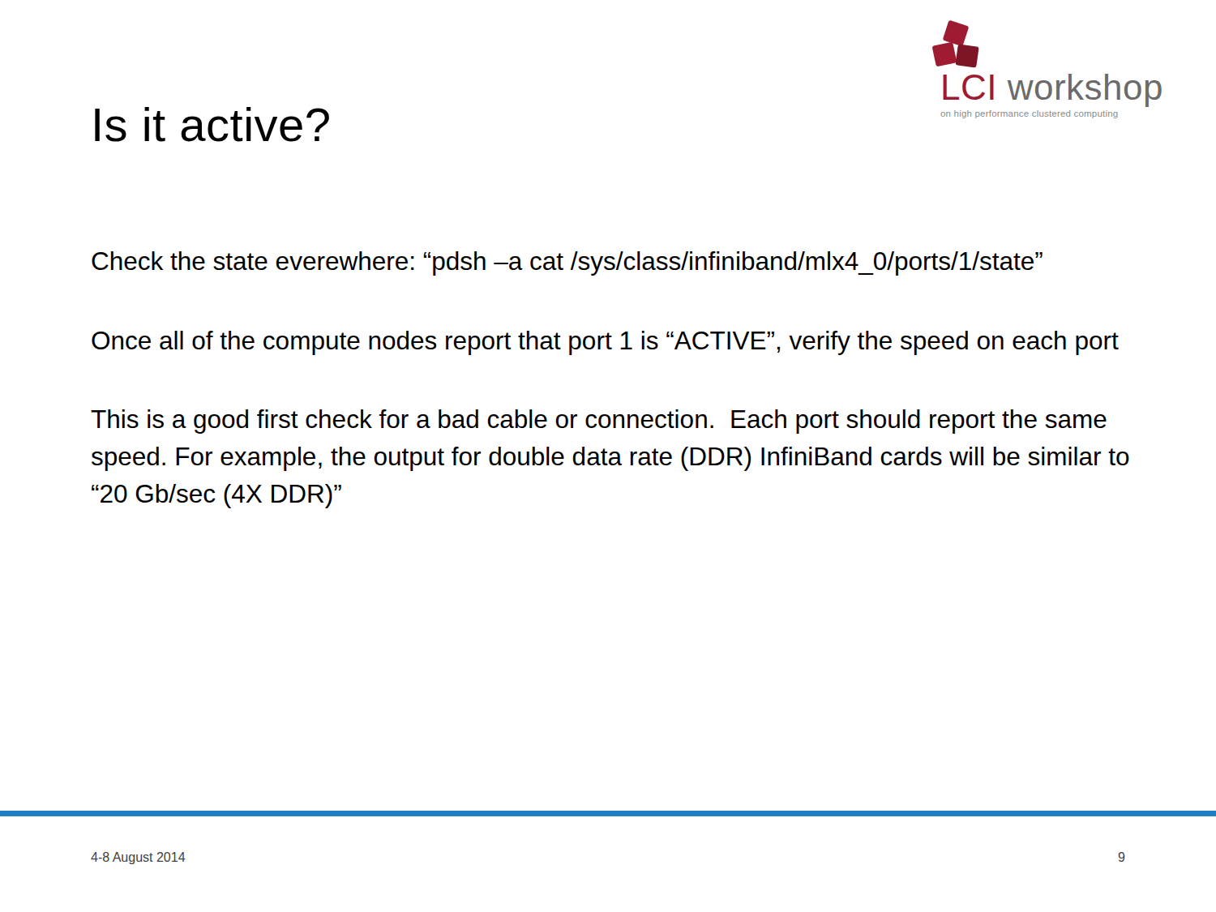LCI workshop
on high performance clustered computing
Is it active?
Check the state everewhere: “pdsh –a cat /sys/class/infiniband/mlx4_0/ports/1/state”
Once all of the compute nodes report that port 1 is “ACTIVE”, verify the speed on each port
This is a good first check for a bad cable or connection. Each port should report the same speed. For example, the output for double data rate (DDR) InfiniBand cards will be similar to “20 Gb/sec (4X DDR)”
4-8 August 2014 9